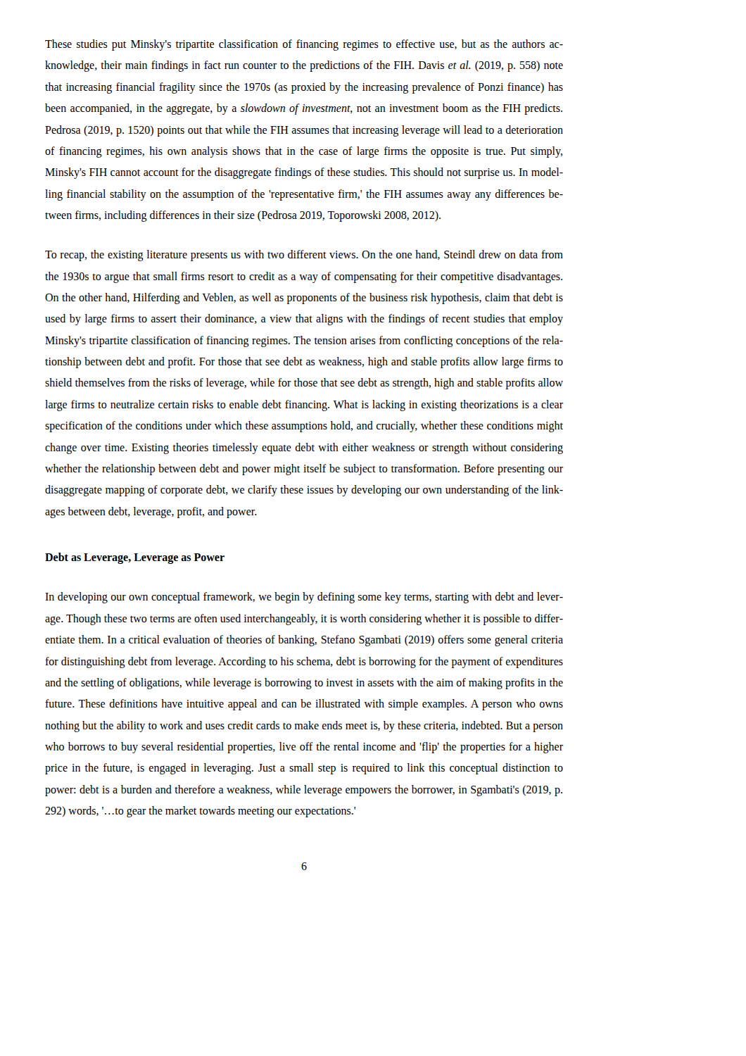These studies put Minsky's tripartite classification of financing regimes to effective use, but as the authors acknowledge, their main findings in fact run counter to the predictions of the FIH. Davis et al. (2019, p. 558) note that increasing financial fragility since the 1970s (as proxied by the increasing prevalence of Ponzi finance) has been accompanied, in the aggregate, by a slowdown of investment, not an investment boom as the FIH predicts. Pedrosa (2019, p. 1520) points out that while the FIH assumes that increasing leverage will lead to a deterioration of financing regimes, his own analysis shows that in the case of large firms the opposite is true. Put simply, Minsky's FIH cannot account for the disaggregate findings of these studies. This should not surprise us. In modelling financial stability on the assumption of the 'representative firm,' the FIH assumes away any differences between firms, including differences in their size (Pedrosa 2019, Toporowski 2008, 2012).
To recap, the existing literature presents us with two different views. On the one hand, Steindl drew on data from the 1930s to argue that small firms resort to credit as a way of compensating for their competitive disadvantages. On the other hand, Hilferding and Veblen, as well as proponents of the business risk hypothesis, claim that debt is used by large firms to assert their dominance, a view that aligns with the findings of recent studies that employ Minsky's tripartite classification of financing regimes. The tension arises from conflicting conceptions of the relationship between debt and profit. For those that see debt as weakness, high and stable profits allow large firms to shield themselves from the risks of leverage, while for those that see debt as strength, high and stable profits allow large firms to neutralize certain risks to enable debt financing. What is lacking in existing theorizations is a clear specification of the conditions under which these assumptions hold, and crucially, whether these conditions might change over time. Existing theories timelessly equate debt with either weakness or strength without considering whether the relationship between debt and power might itself be subject to transformation. Before presenting our disaggregate mapping of corporate debt, we clarify these issues by developing our own understanding of the linkages between debt, leverage, profit, and power.
Debt as Leverage, Leverage as Power
In developing our own conceptual framework, we begin by defining some key terms, starting with debt and leverage. Though these two terms are often used interchangeably, it is worth considering whether it is possible to differentiate them. In a critical evaluation of theories of banking, Stefano Sgambati (2019) offers some general criteria for distinguishing debt from leverage. According to his schema, debt is borrowing for the payment of expenditures and the settling of obligations, while leverage is borrowing to invest in assets with the aim of making profits in the future. These definitions have intuitive appeal and can be illustrated with simple examples. A person who owns nothing but the ability to work and uses credit cards to make ends meet is, by these criteria, indebted. But a person who borrows to buy several residential properties, live off the rental income and 'flip' the properties for a higher price in the future, is engaged in leveraging. Just a small step is required to link this conceptual distinction to power: debt is a burden and therefore a weakness, while leverage empowers the borrower, in Sgambati's (2019, p. 292) words, '…to gear the market towards meeting our expectations.'
6